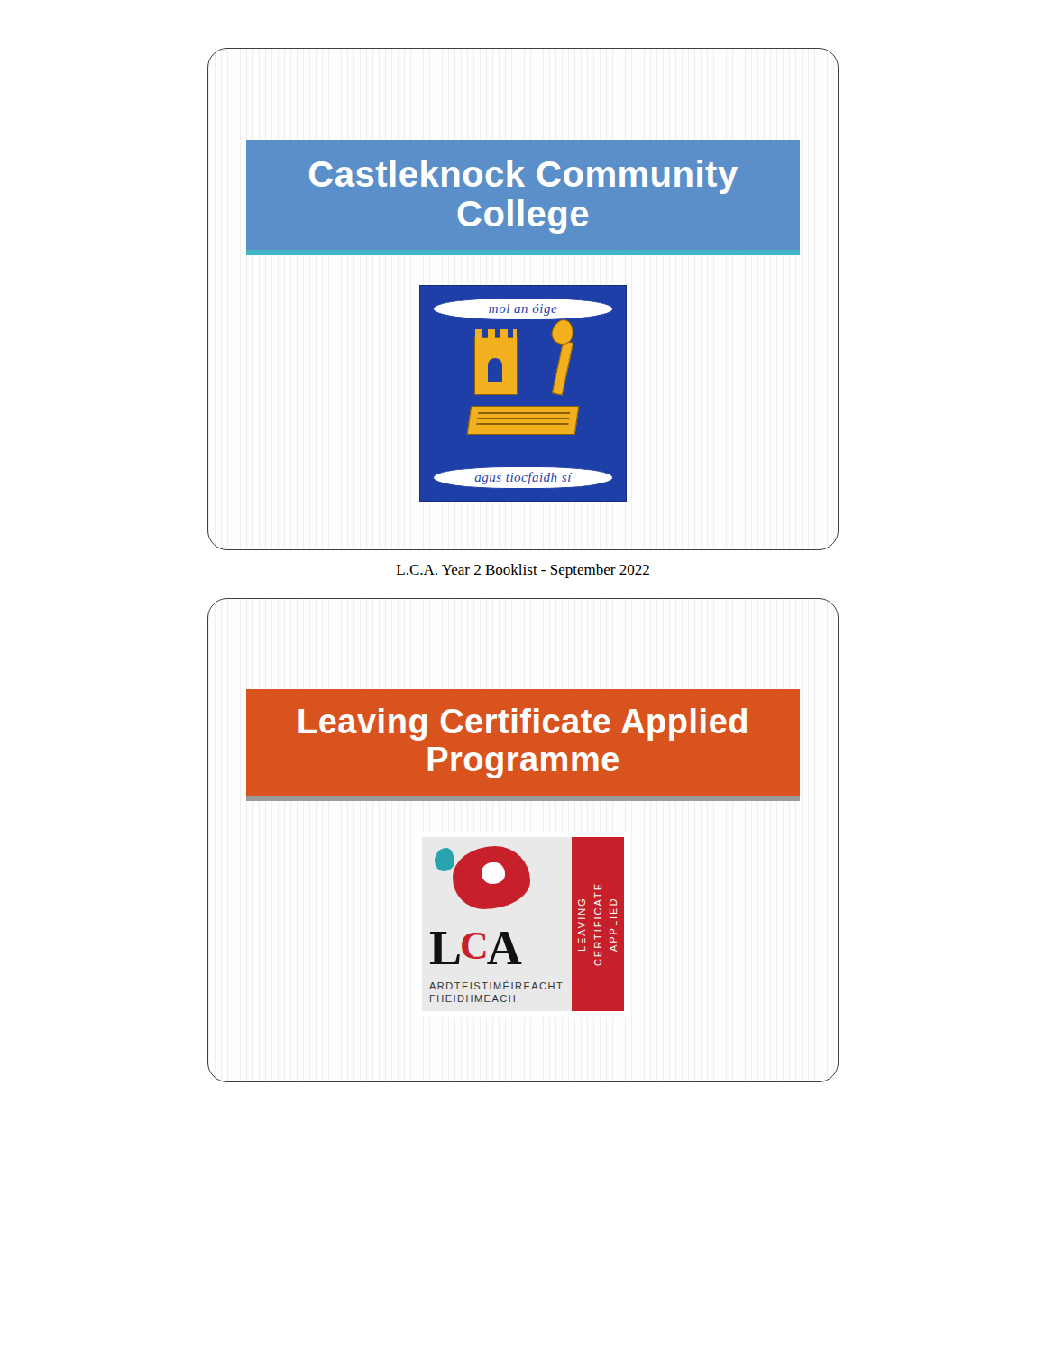Castleknock Community College
mol an óige
agus tiocfaidh sí
L.C.A. Year 2 Booklist - September 2022
Leaving Certificate Applied Programme
LCA
ARDTEISTIMÉIREACHT
FHEIDHMEACH
LEAVING
CERTIFICATE
APPLIED